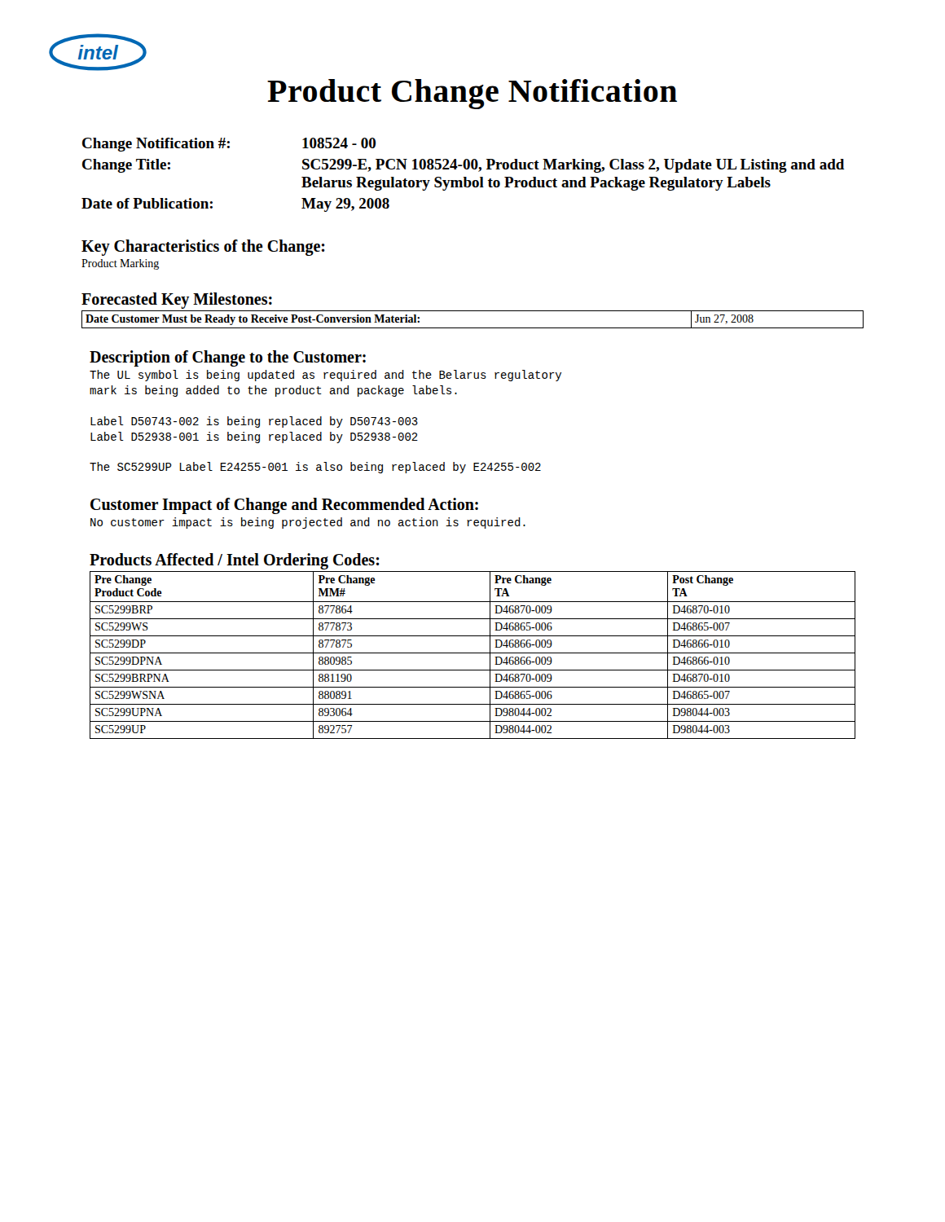intel
Product Change Notification
Change Notification #:
108524 - 00
Change Title:
SC5299-E, PCN 108524-00, Product Marking, Class 2, Update UL Listing and add Belarus Regulatory Symbol to Product and Package Regulatory Labels
Date of Publication:
May 29, 2008
Key Characteristics of the Change:
Product Marking
Forecasted Key Milestones:
| Date Customer Must be Ready to Receive Post-Conversion Material: | Jun 27, 2008 |
Description of Change to the Customer:
The UL symbol is being updated as required and the Belarus regulatory mark is being added to the product and package labels. Label D50743-002 is being replaced by D50743-003 Label D52938-001 is being replaced by D52938-002 The SC5299UP Label E24255-001 is also being replaced by E24255-002
Customer Impact of Change and Recommended Action:
No customer impact is being projected and no action is required.
Products Affected / Intel Ordering Codes:
| Pre Change Product Code | Pre Change MM# | Pre Change TA | Post Change TA |
| --- | --- | --- | --- |
| SC5299BRP | 877864 | D46870-009 | D46870-010 |
| SC5299WS | 877873 | D46865-006 | D46865-007 |
| SC5299DP | 877875 | D46866-009 | D46866-010 |
| SC5299DPNA | 880985 | D46866-009 | D46866-010 |
| SC5299BRPNA | 881190 | D46870-009 | D46870-010 |
| SC5299WSNA | 880891 | D46865-006 | D46865-007 |
| SC5299UPNA | 893064 | D98044-002 | D98044-003 |
| SC5299UP | 892757 | D98044-002 | D98044-003 |